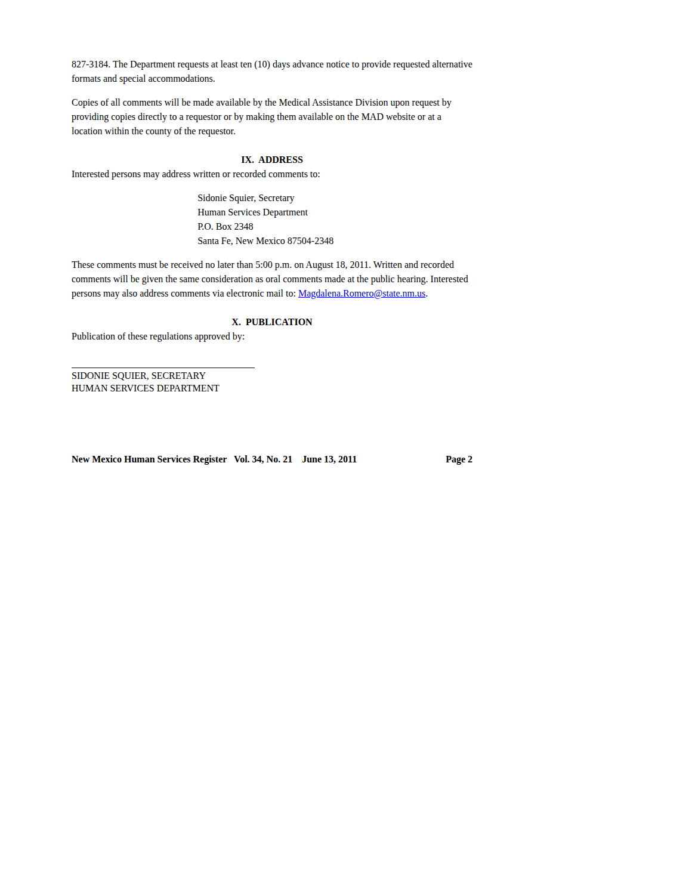827-3184. The Department requests at least ten (10) days advance notice to provide requested alternative formats and special accommodations.
Copies of all comments will be made available by the Medical Assistance Division upon request by providing copies directly to a requestor or by making them available on the MAD website or at a location within the county of the requestor.
IX. Address
Interested persons may address written or recorded comments to:
Sidonie Squier, Secretary
Human Services Department
P.O. Box 2348
Santa Fe, New Mexico 87504-2348
These comments must be received no later than 5:00 p.m. on August 18, 2011. Written and recorded comments will be given the same consideration as oral comments made at the public hearing. Interested persons may also address comments via electronic mail to: Magdalena.Romero@state.nm.us.
X. Publication
Publication of these regulations approved by:
SIDONIE SQUIER, SECRETARY
HUMAN SERVICES DEPARTMENT
Page 2 New Mexico Human Services Register Vol. 34, No. 21 June 13, 2011